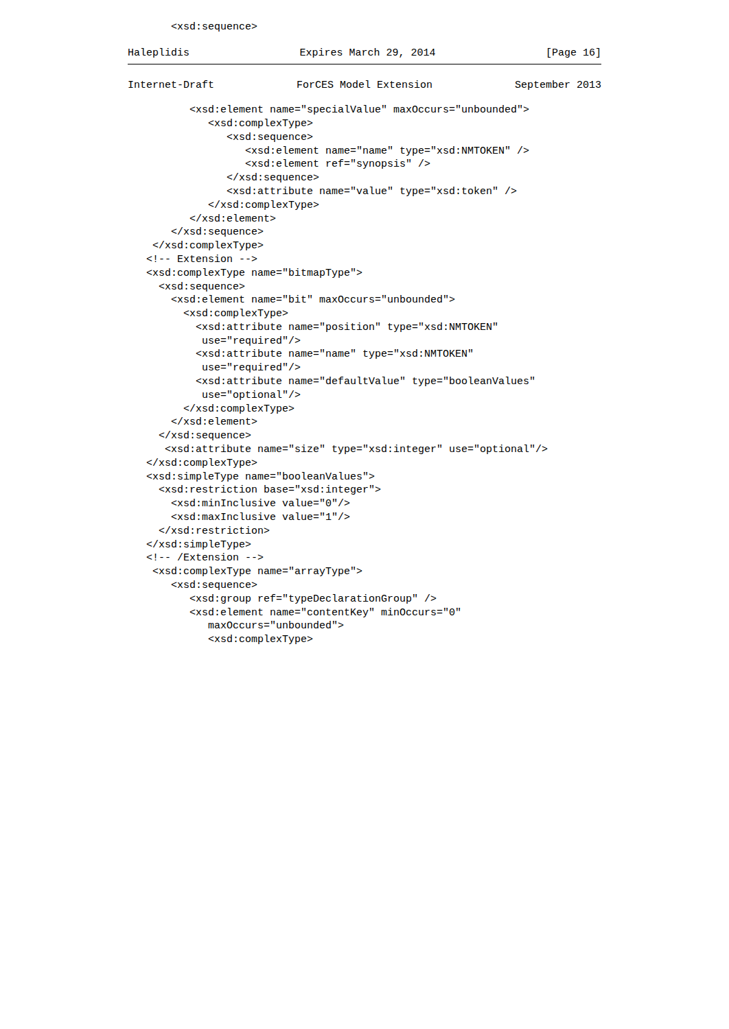<xsd:sequence>
Haleplidis Expires March 29, 2014 [Page 16]
Internet-Draft ForCES Model Extension September 2013
          <xsd:element name="specialValue" maxOccurs="unbounded">
             <xsd:complexType>
                <xsd:sequence>
                   <xsd:element name="name" type="xsd:NMTOKEN" />
                   <xsd:element ref="synopsis" />
                </xsd:sequence>
                <xsd:attribute name="value" type="xsd:token" />
             </xsd:complexType>
          </xsd:element>
       </xsd:sequence>
    </xsd:complexType>
   <!-- Extension -->
   <xsd:complexType name="bitmapType">
     <xsd:sequence>
       <xsd:element name="bit" maxOccurs="unbounded">
         <xsd:complexType>
           <xsd:attribute name="position" type="xsd:NMTOKEN"
            use="required"/>
           <xsd:attribute name="name" type="xsd:NMTOKEN"
            use="required"/>
           <xsd:attribute name="defaultValue" type="booleanValues"
            use="optional"/>
         </xsd:complexType>
       </xsd:element>
     </xsd:sequence>
      <xsd:attribute name="size" type="xsd:integer" use="optional"/>
   </xsd:complexType>
   <xsd:simpleType name="booleanValues">
     <xsd:restriction base="xsd:integer">
       <xsd:minInclusive value="0"/>
       <xsd:maxInclusive value="1"/>
     </xsd:restriction>
   </xsd:simpleType>
   <!-- /Extension -->
    <xsd:complexType name="arrayType">
       <xsd:sequence>
          <xsd:group ref="typeDeclarationGroup" />
          <xsd:element name="contentKey" minOccurs="0"
             maxOccurs="unbounded">
             <xsd:complexType>